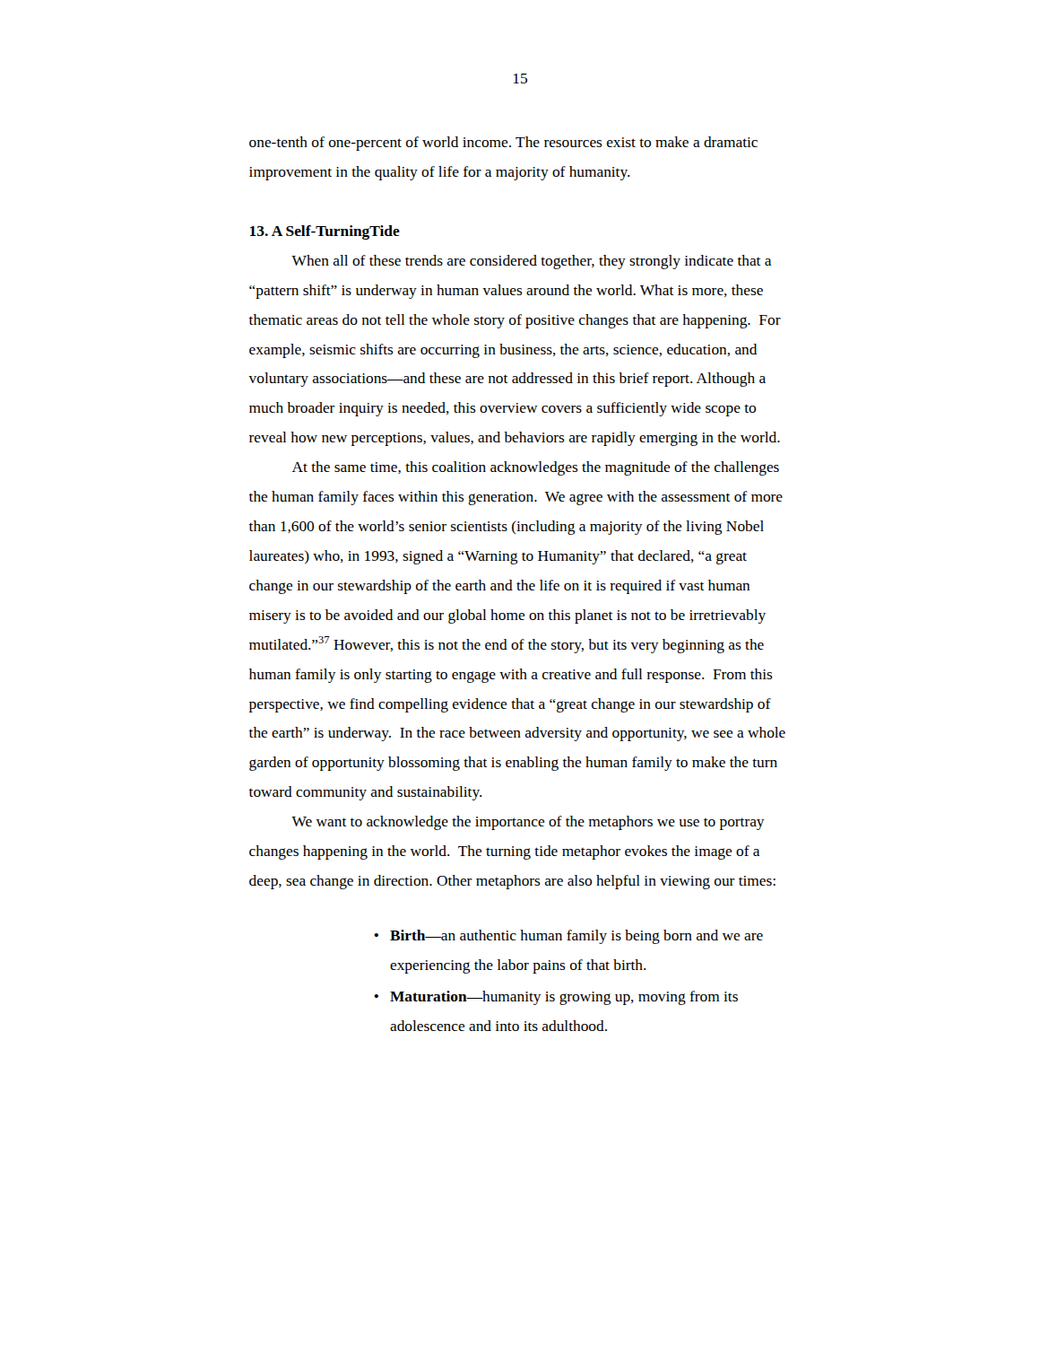15
one-tenth of one-percent of world income. The resources exist to make a dramatic improvement in the quality of life for a majority of humanity.
13. A Self-TurningTide
When all of these trends are considered together, they strongly indicate that a “pattern shift” is underway in human values around the world. What is more, these thematic areas do not tell the whole story of positive changes that are happening. For example, seismic shifts are occurring in business, the arts, science, education, and voluntary associations—and these are not addressed in this brief report. Although a much broader inquiry is needed, this overview covers a sufficiently wide scope to reveal how new perceptions, values, and behaviors are rapidly emerging in the world.
At the same time, this coalition acknowledges the magnitude of the challenges the human family faces within this generation. We agree with the assessment of more than 1,600 of the world’s senior scientists (including a majority of the living Nobel laureates) who, in 1993, signed a “Warning to Humanity” that declared, “a great change in our stewardship of the earth and the life on it is required if vast human misery is to be avoided and our global home on this planet is not to be irretrievably mutilated.”37 However, this is not the end of the story, but its very beginning as the human family is only starting to engage with a creative and full response. From this perspective, we find compelling evidence that a “great change in our stewardship of the earth” is underway. In the race between adversity and opportunity, we see a whole garden of opportunity blossoming that is enabling the human family to make the turn toward community and sustainability.
We want to acknowledge the importance of the metaphors we use to portray changes happening in the world. The turning tide metaphor evokes the image of a deep, sea change in direction. Other metaphors are also helpful in viewing our times:
Birth—an authentic human family is being born and we are experiencing the labor pains of that birth.
Maturation—humanity is growing up, moving from its adolescence and into its adulthood.